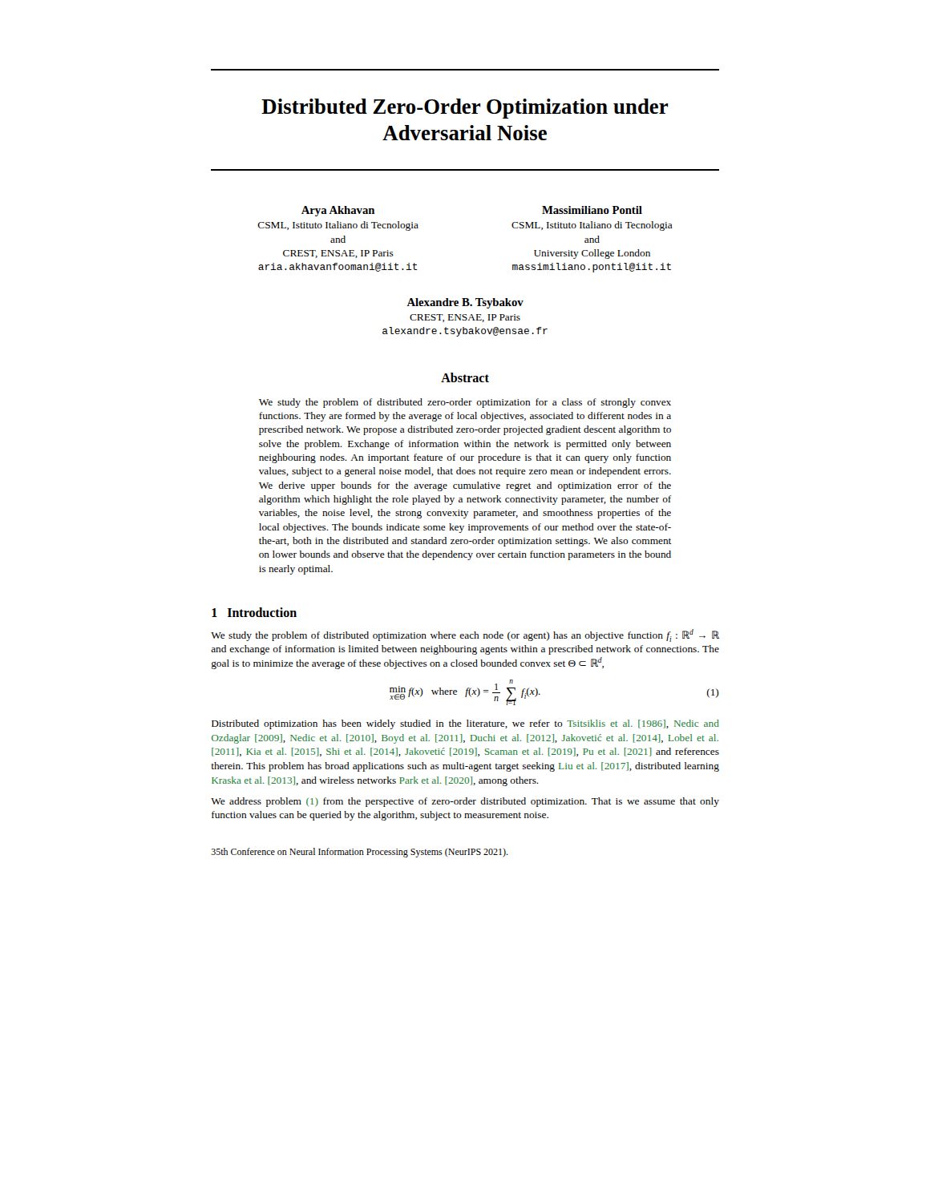Distributed Zero-Order Optimization under
Adversarial Noise
| Arya Akhavan CSML, Istituto Italiano di Tecnologia and CREST, ENSAE, IP Paris aria.akhavanfoomani@iit.it | Massimiliano Pontil CSML, Istituto Italiano di Tecnologia and University College London massimiliano.pontil@iit.it |
Alexandre B. Tsybakov
CREST, ENSAE, IP Paris
alexandre.tsybakov@ensae.fr
Abstract
We study the problem of distributed zero-order optimization for a class of strongly convex functions. They are formed by the average of local objectives, associated to different nodes in a prescribed network. We propose a distributed zero-order projected gradient descent algorithm to solve the problem. Exchange of information within the network is permitted only between neighbouring nodes. An important feature of our procedure is that it can query only function values, subject to a general noise model, that does not require zero mean or independent errors. We derive upper bounds for the average cumulative regret and optimization error of the algorithm which highlight the role played by a network connectivity parameter, the number of variables, the noise level, the strong convexity parameter, and smoothness properties of the local objectives. The bounds indicate some key improvements of our method over the state-of-the-art, both in the distributed and standard zero-order optimization settings. We also comment on lower bounds and observe that the dependency over certain function parameters in the bound is nearly optimal.
1 Introduction
We study the problem of distributed optimization where each node (or agent) has an objective function fi : ℝd → ℝ and exchange of information is limited between neighbouring agents within a prescribed network of connections. The goal is to minimize the average of these objectives on a closed bounded convex set Θ ⊂ ℝd,
min x∈Θ f(x) where f(x) = 1 n n∑i=1 fi(x). (1)
Distributed optimization has been widely studied in the literature, we refer to Tsitsiklis et al. [1986], Nedic and Ozdaglar [2009], Nedic et al. [2010], Boyd et al. [2011], Duchi et al. [2012], Jakovetić et al. [2014], Lobel et al. [2011], Kia et al. [2015], Shi et al. [2014], Jakovetić [2019], Scaman et al. [2019], Pu et al. [2021] and references therein. This problem has broad applications such as multi-agent target seeking Liu et al. [2017], distributed learning Kraska et al. [2013], and wireless networks Park et al. [2020], among others.
We address problem (1) from the perspective of zero-order distributed optimization. That is we assume that only function values can be queried by the algorithm, subject to measurement noise.
35th Conference on Neural Information Processing Systems (NeurIPS 2021).